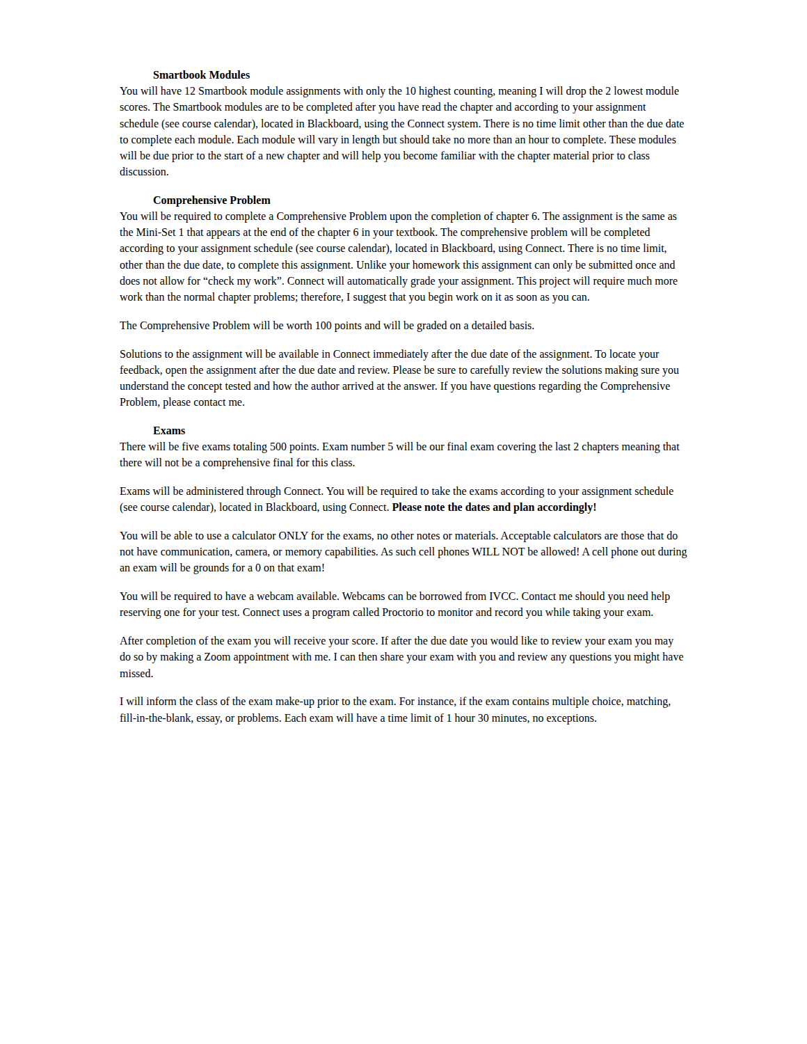Smartbook Modules
You will have 12 Smartbook module assignments with only the 10 highest counting, meaning I will drop the 2 lowest module scores. The Smartbook modules are to be completed after you have read the chapter and according to your assignment schedule (see course calendar), located in Blackboard, using the Connect system. There is no time limit other than the due date to complete each module. Each module will vary in length but should take no more than an hour to complete. These modules will be due prior to the start of a new chapter and will help you become familiar with the chapter material prior to class discussion.
Comprehensive Problem
You will be required to complete a Comprehensive Problem upon the completion of chapter 6. The assignment is the same as the Mini-Set 1 that appears at the end of the chapter 6 in your textbook. The comprehensive problem will be completed according to your assignment schedule (see course calendar), located in Blackboard, using Connect. There is no time limit, other than the due date, to complete this assignment. Unlike your homework this assignment can only be submitted once and does not allow for “check my work”. Connect will automatically grade your assignment. This project will require much more work than the normal chapter problems; therefore, I suggest that you begin work on it as soon as you can.
The Comprehensive Problem will be worth 100 points and will be graded on a detailed basis.
Solutions to the assignment will be available in Connect immediately after the due date of the assignment. To locate your feedback, open the assignment after the due date and review. Please be sure to carefully review the solutions making sure you understand the concept tested and how the author arrived at the answer. If you have questions regarding the Comprehensive Problem, please contact me.
Exams
There will be five exams totaling 500 points. Exam number 5 will be our final exam covering the last 2 chapters meaning that there will not be a comprehensive final for this class.
Exams will be administered through Connect. You will be required to take the exams according to your assignment schedule (see course calendar), located in Blackboard, using Connect. Please note the dates and plan accordingly!
You will be able to use a calculator ONLY for the exams, no other notes or materials. Acceptable calculators are those that do not have communication, camera, or memory capabilities. As such cell phones WILL NOT be allowed! A cell phone out during an exam will be grounds for a 0 on that exam!
You will be required to have a webcam available. Webcams can be borrowed from IVCC. Contact me should you need help reserving one for your test. Connect uses a program called Proctorio to monitor and record you while taking your exam.
After completion of the exam you will receive your score. If after the due date you would like to review your exam you may do so by making a Zoom appointment with me. I can then share your exam with you and review any questions you might have missed.
I will inform the class of the exam make-up prior to the exam. For instance, if the exam contains multiple choice, matching, fill-in-the-blank, essay, or problems. Each exam will have a time limit of 1 hour 30 minutes, no exceptions.